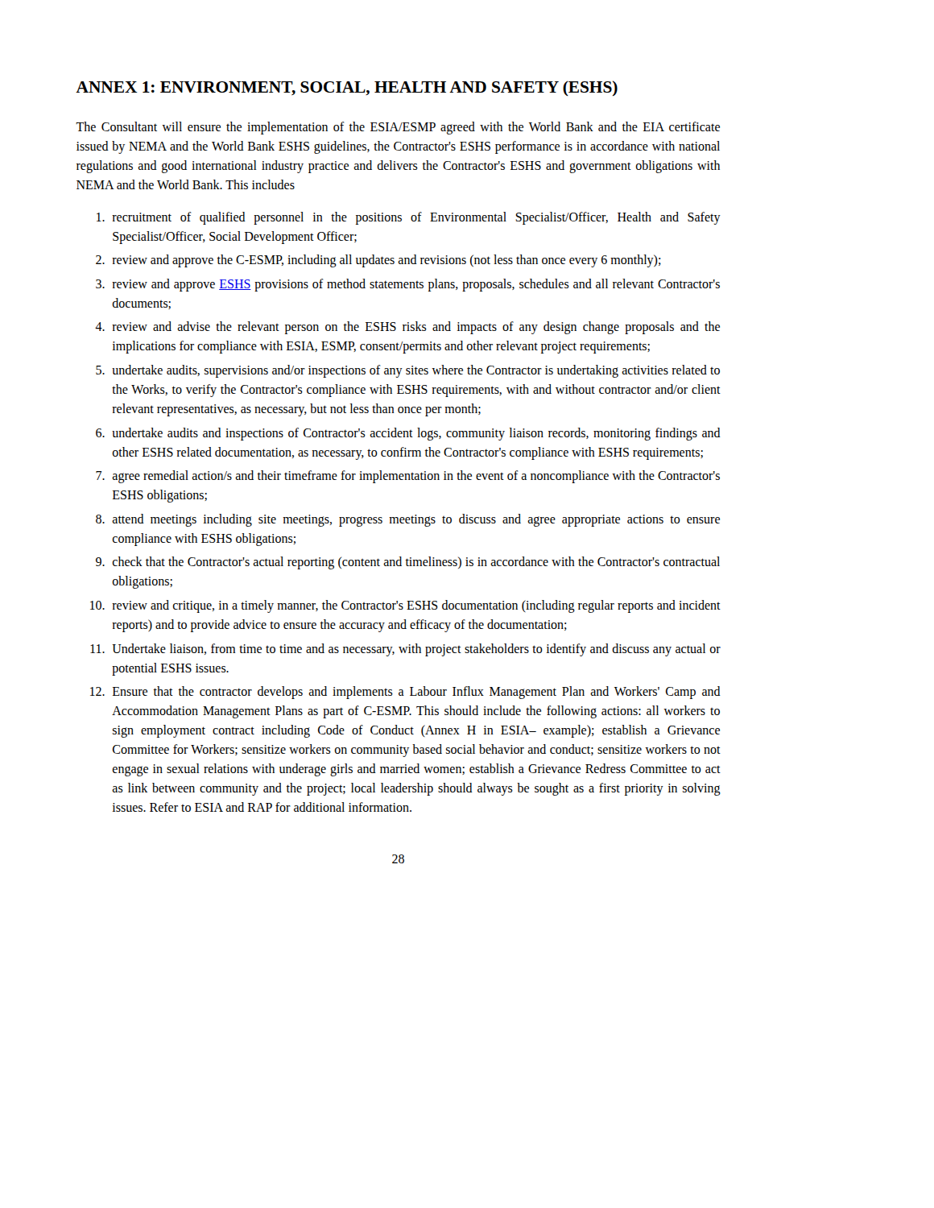ANNEX 1: ENVIRONMENT, SOCIAL, HEALTH AND SAFETY (ESHS)
The Consultant will ensure the implementation of the ESIA/ESMP agreed with the World Bank and the EIA certificate issued by NEMA and the World Bank ESHS guidelines, the Contractor's ESHS performance is in accordance with national regulations and good international industry practice and delivers the Contractor's ESHS and government obligations with NEMA and the World Bank. This includes
recruitment of qualified personnel in the positions of Environmental Specialist/Officer, Health and Safety Specialist/Officer, Social Development Officer;
review and approve the C-ESMP, including all updates and revisions (not less than once every 6 monthly);
review and approve ESHS provisions of method statements plans, proposals, schedules and all relevant Contractor's documents;
review and advise the relevant person on the ESHS risks and impacts of any design change proposals and the implications for compliance with ESIA, ESMP, consent/permits and other relevant project requirements;
undertake audits, supervisions and/or inspections of any sites where the Contractor is undertaking activities related to the Works, to verify the Contractor's compliance with ESHS requirements, with and without contractor and/or client relevant representatives, as necessary, but not less than once per month;
undertake audits and inspections of Contractor's accident logs, community liaison records, monitoring findings and other ESHS related documentation, as necessary, to confirm the Contractor's compliance with ESHS requirements;
agree remedial action/s and their timeframe for implementation in the event of a noncompliance with the Contractor's ESHS obligations;
attend meetings including site meetings, progress meetings to discuss and agree appropriate actions to ensure compliance with ESHS obligations;
check that the Contractor's actual reporting (content and timeliness) is in accordance with the Contractor's contractual obligations;
review and critique, in a timely manner, the Contractor's ESHS documentation (including regular reports and incident reports) and to provide advice to ensure the accuracy and efficacy of the documentation;
Undertake liaison, from time to time and as necessary, with project stakeholders to identify and discuss any actual or potential ESHS issues.
Ensure that the contractor develops and implements a Labour Influx Management Plan and Workers' Camp and Accommodation Management Plans as part of C-ESMP. This should include the following actions: all workers to sign employment contract including Code of Conduct (Annex H in ESIA– example); establish a Grievance Committee for Workers; sensitize workers on community based social behavior and conduct; sensitize workers to not engage in sexual relations with underage girls and married women; establish a Grievance Redress Committee to act as link between community and the project; local leadership should always be sought as a first priority in solving issues. Refer to ESIA and RAP for additional information.
28